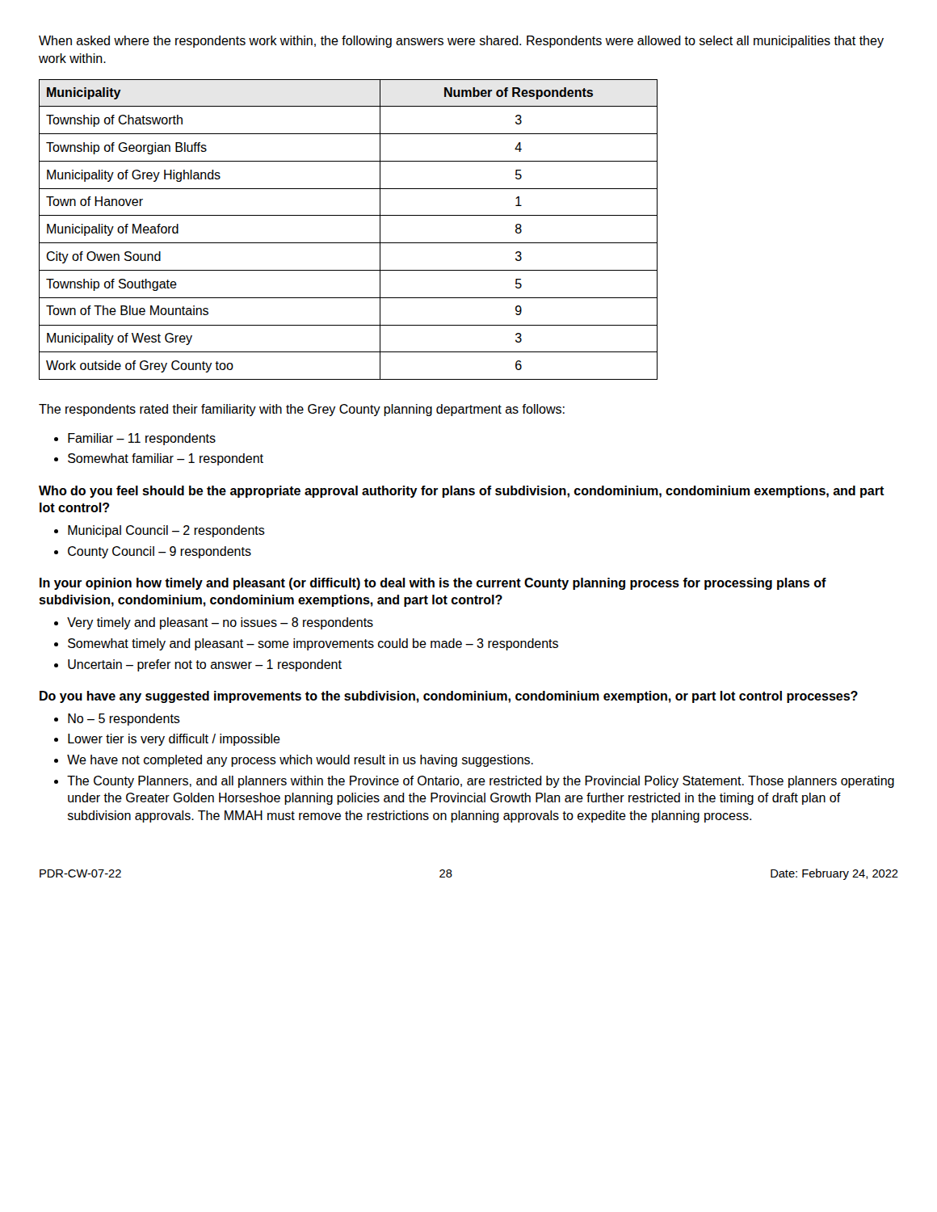When asked where the respondents work within, the following answers were shared. Respondents were allowed to select all municipalities that they work within.
| Municipality | Number of Respondents |
| --- | --- |
| Township of Chatsworth | 3 |
| Township of Georgian Bluffs | 4 |
| Municipality of Grey Highlands | 5 |
| Town of Hanover | 1 |
| Municipality of Meaford | 8 |
| City of Owen Sound | 3 |
| Township of Southgate | 5 |
| Town of The Blue Mountains | 9 |
| Municipality of West Grey | 3 |
| Work outside of Grey County too | 6 |
The respondents rated their familiarity with the Grey County planning department as follows:
Familiar – 11 respondents
Somewhat familiar – 1 respondent
Who do you feel should be the appropriate approval authority for plans of subdivision, condominium, condominium exemptions, and part lot control?
Municipal Council – 2 respondents
County Council – 9 respondents
In your opinion how timely and pleasant (or difficult) to deal with is the current County planning process for processing plans of subdivision, condominium, condominium exemptions, and part lot control?
Very timely and pleasant – no issues – 8 respondents
Somewhat timely and pleasant – some improvements could be made – 3 respondents
Uncertain – prefer not to answer – 1 respondent
Do you have any suggested improvements to the subdivision, condominium, condominium exemption, or part lot control processes?
No – 5 respondents
Lower tier is very difficult / impossible
We have not completed any process which would result in us having suggestions.
The County Planners, and all planners within the Province of Ontario, are restricted by the Provincial Policy Statement. Those planners operating under the Greater Golden Horseshoe planning policies and the Provincial Growth Plan are further restricted in the timing of draft plan of subdivision approvals. The MMAH must remove the restrictions on planning approvals to expedite the planning process.
PDR-CW-07-22 28 Date: February 24, 2022